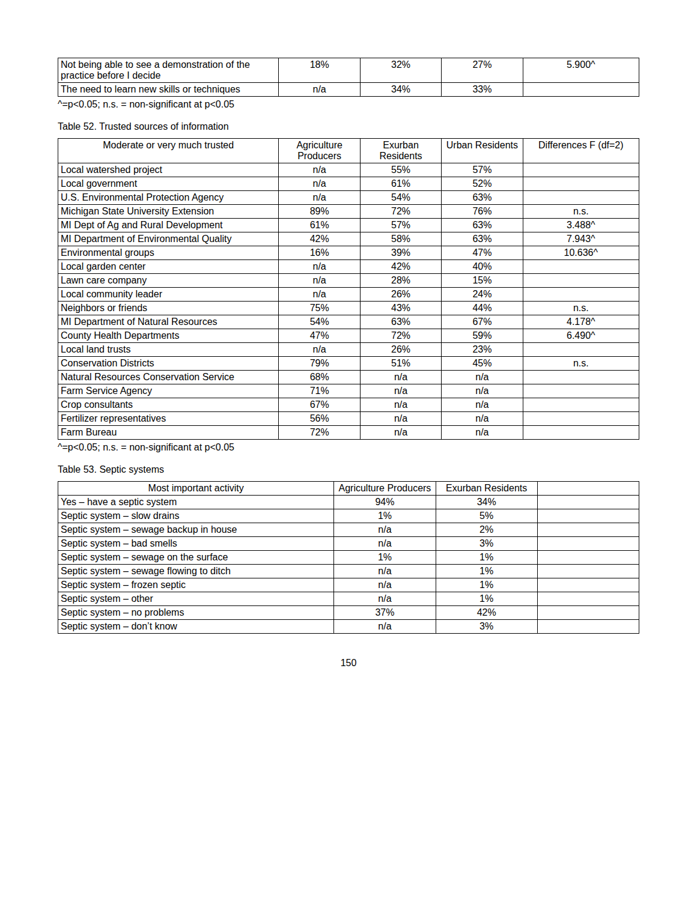| Not being able to see a demonstration of the practice before I decide | 18% | 32% | 27% | 5.900^ |
| The need to learn new skills or techniques | n/a | 34% | 33% | |
^=p<0.05; n.s. = non-significant at p<0.05
Table 52. Trusted sources of information
| Moderate or very much trusted | Agriculture Producers | Exurban Residents | Urban Residents | Differences F (df=2) |
| Local watershed project | n/a | 55% | 57% | |
| Local government | n/a | 61% | 52% | |
| U.S. Environmental Protection Agency | n/a | 54% | 63% | |
| Michigan State University Extension | 89% | 72% | 76% | n.s. |
| MI Dept of Ag and Rural Development | 61% | 57% | 63% | 3.488^ |
| MI Department of Environmental Quality | 42% | 58% | 63% | 7.943^ |
| Environmental groups | 16% | 39% | 47% | 10.636^ |
| Local garden center | n/a | 42% | 40% | |
| Lawn care company | n/a | 28% | 15% | |
| Local community leader | n/a | 26% | 24% | |
| Neighbors or friends | 75% | 43% | 44% | n.s. |
| MI Department of Natural Resources | 54% | 63% | 67% | 4.178^ |
| County Health Departments | 47% | 72% | 59% | 6.490^ |
| Local land trusts | n/a | 26% | 23% | |
| Conservation Districts | 79% | 51% | 45% | n.s. |
| Natural Resources Conservation Service | 68% | n/a | n/a | |
| Farm Service Agency | 71% | n/a | n/a | |
| Crop consultants | 67% | n/a | n/a | |
| Fertilizer representatives | 56% | n/a | n/a | |
| Farm Bureau | 72% | n/a | n/a | |
^=p<0.05; n.s. = non-significant at p<0.05
Table 53. Septic systems
| Most important activity | Agriculture Producers | Exurban Residents | |
| Yes – have a septic system | 94% | 34% | |
| Septic system – slow drains | 1% | 5% | |
| Septic system – sewage backup in house | n/a | 2% | |
| Septic system – bad smells | n/a | 3% | |
| Septic system – sewage on the surface | 1% | 1% | |
| Septic system – sewage flowing to ditch | n/a | 1% | |
| Septic system – frozen septic | n/a | 1% | |
| Septic system – other | n/a | 1% | |
| Septic system – no problems | 37% | 42% | |
| Septic system – don’t know | n/a | 3% | |
150